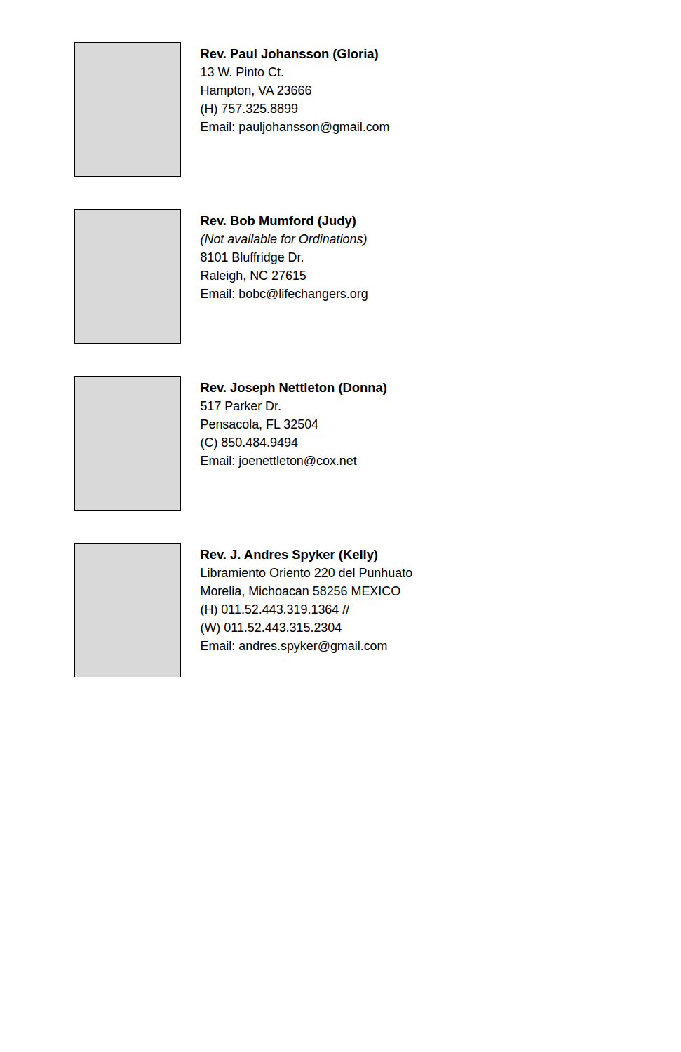Rev. Paul Johansson (Gloria)
13 W. Pinto Ct.
Hampton, VA 23666
(H) 757.325.8899
Email: pauljohansson@gmail.com
Rev. Bob Mumford (Judy)
(Not available for Ordinations)
8101 Bluffridge Dr.
Raleigh, NC 27615
Email: bobc@lifechangers.org
Rev. Joseph Nettleton (Donna)
517 Parker Dr.
Pensacola, FL 32504
(C) 850.484.9494
Email: joenettleton@cox.net
Rev. J. Andres Spyker (Kelly)
Libramiento Oriento 220 del Punhuato
Morelia, Michoacan 58256 MEXICO
(H) 011.52.443.319.1364 //
(W) 011.52.443.315.2304
Email: andres.spyker@gmail.com